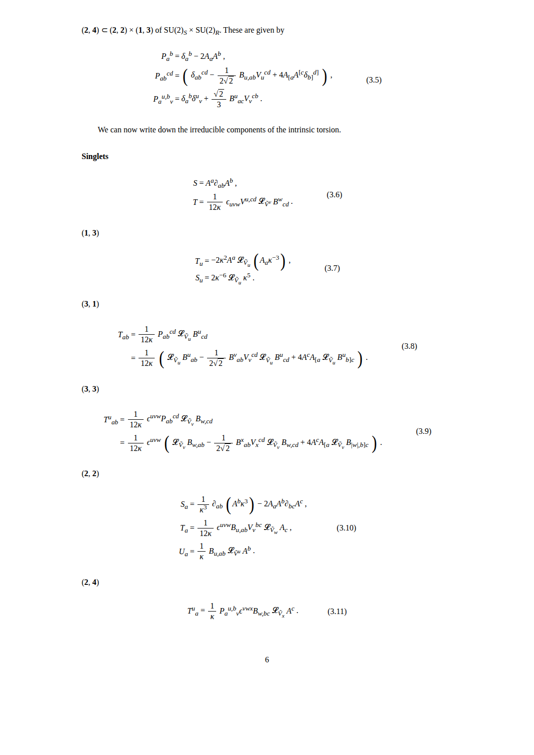(2, 4) ⊂ (2, 2) × (1, 3) of SU(2)S × SU(2)R. These are given by
| P a b | = | δ a b − 2 A a A b , |
| P ab cd | = | ( δ ab cd − 1 2 √ 2 B u,ab V u cd + 4 A [ a A [ c δ b ] d ] ) , |
| P a u,b v | = | δ a b δ u v + √ 2 3 B u ac V v cb . |
(3.5)
We can now write down the irreducible components of the intrinsic torsion.
Singlets
| S | = | A a ∂ ab A b , |
| T | = | 1 12 κ ϵ uvw V u,cd 𝓛 Ṽ v B w cd . |
(3.6)
(1, 3)
| T u | = | −2 κ 2 A a 𝓛 Ṽ u ( A a κ −3 ) , |
| S u | = | 2 κ −6 𝓛 Ṽ u κ 5 . |
(3.7)
(3, 1)
| T ab | = | 1 12 κ P ab cd 𝓛 Ṽ u B u cd |
| | = | 1 12 κ ( 𝓛 Ṽ u B u ab − 1 2 √ 2 B v ab V v cd 𝓛 Ṽ u B u cd + 4 A c A [ a 𝓛 Ṽ u B u b ] c ) . |
(3.8)
(3, 3)
| T u ab | = | 1 12 κ ϵ uvw P ab cd 𝓛 Ṽ v B w,cd |
| | = | 1 12 κ ϵ uvw ( 𝓛 Ṽ v B w,ab − 1 2 √ 2 B x ab V x cd 𝓛 Ṽ v B w,cd + 4 A c A [ a 𝓛 Ṽ v B / w /, b ] c ) . |
(3.9)
(2, 2)
| S a | = | 1 κ 3 ∂ ab ( A b κ 3 ) − 2 A a A b ∂ bc A c , |
| T a | = | 1 12 κ ϵ uvw B u,ab V v bc 𝓛 Ṽ w A c , |
| U a | = | 1 κ B u,ab 𝓛 Ṽ u A b . |
(3.10)
(2, 4)
Tua = 1 κ Pau,bvϵvwxBw,bc 𝓛Ṽx Ac .
(3.11)
6